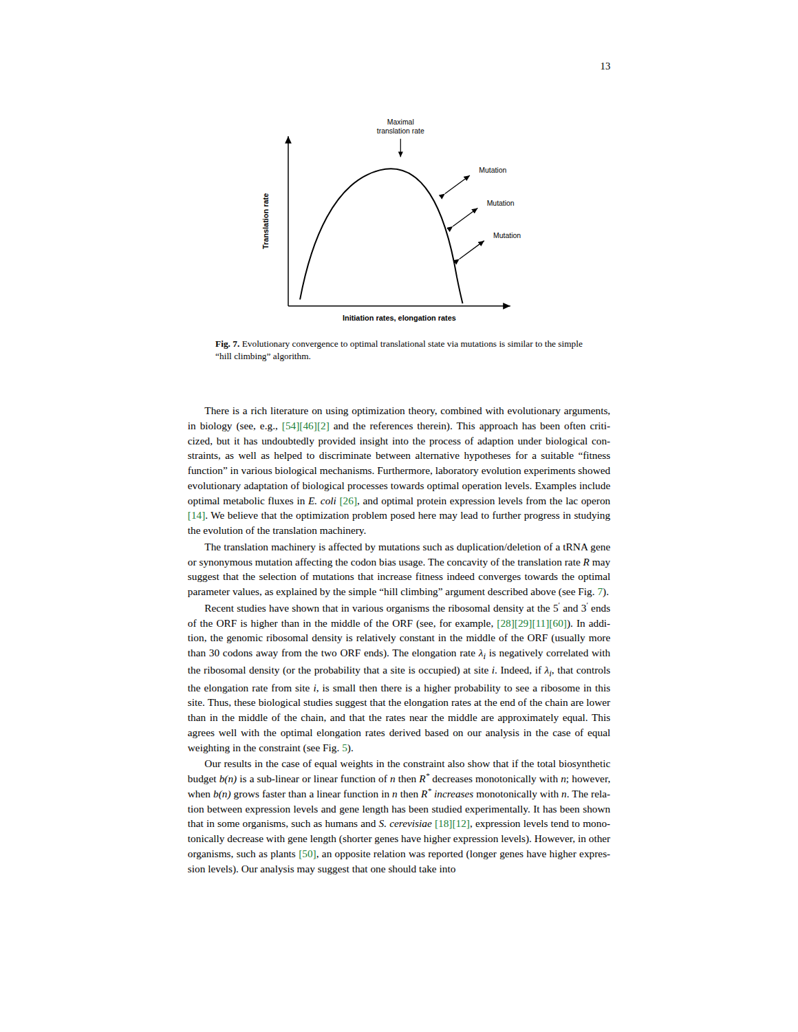13
Maximal translation rate Mutation Mutation Mutation Translation rate Initiation rates, elongation rates
Fig. 7. Evolutionary convergence to optimal translational state via mutations is similar to the simple “hill climbing” algorithm.
There is a rich literature on using optimization theory, combined with evolutionary arguments, in biology (see, e.g., [54][46][2] and the references therein). This approach has been often criticized, but it has undoubtedly provided insight into the process of adaption under biological constraints, as well as helped to discriminate between alternative hypotheses for a suitable “fitness function” in various biological mechanisms. Furthermore, laboratory evolution experiments showed evolutionary adaptation of biological processes towards optimal operation levels. Examples include optimal metabolic fluxes in E. coli [26], and optimal protein expression levels from the lac operon [14]. We believe that the optimization problem posed here may lead to further progress in studying the evolution of the translation machinery.
The translation machinery is affected by mutations such as duplication/deletion of a tRNA gene or synonymous mutation affecting the codon bias usage. The concavity of the translation rate R may suggest that the selection of mutations that increase fitness indeed converges towards the optimal parameter values, as explained by the simple “hill climbing” argument described above (see Fig. 7).
Recent studies have shown that in various organisms the ribosomal density at the 5′ and 3′ ends of the ORF is higher than in the middle of the ORF (see, for example, [28][29][11][60]). In addition, the genomic ribosomal density is relatively constant in the middle of the ORF (usually more than 30 codons away from the two ORF ends). The elongation rate λi is negatively correlated with the ribosomal density (or the probability that a site is occupied) at site i. Indeed, if λi, that controls the elongation rate from site i, is small then there is a higher probability to see a ribosome in this site. Thus, these biological studies suggest that the elongation rates at the end of the chain are lower than in the middle of the chain, and that the rates near the middle are approximately equal. This agrees well with the optimal elongation rates derived based on our analysis in the case of equal weighting in the constraint (see Fig. 5).
Our results in the case of equal weights in the constraint also show that if the total biosynthetic budget b(n) is a sub-linear or linear function of n then R* decreases monotonically with n; however, when b(n) grows faster than a linear function in n then R* increases monotonically with n. The relation between expression levels and gene length has been studied experimentally. It has been shown that in some organisms, such as humans and S. cerevisiae [18][12], expression levels tend to monotonically decrease with gene length (shorter genes have higher expression levels). However, in other organisms, such as plants [50], an opposite relation was reported (longer genes have higher expression levels). Our analysis may suggest that one should take into